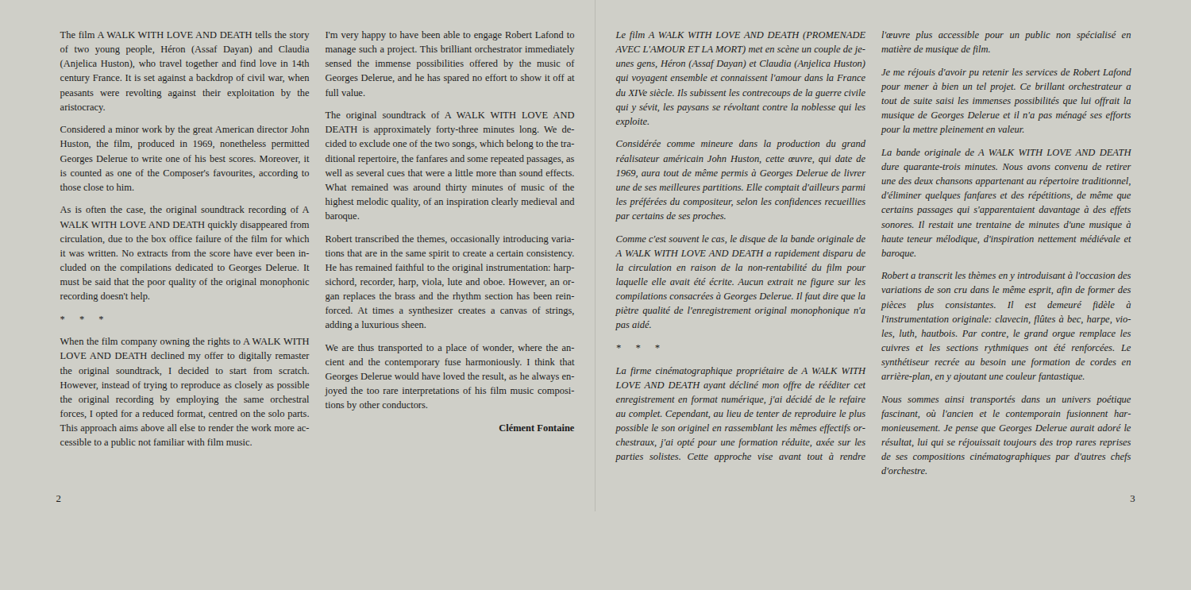The film A WALK WITH LOVE AND DEATH tells the story of two young people, Héron (Assaf Dayan) and Claudia (Anjelica Huston), who travel together and find love in 14th century France. It is set against a backdrop of civil war, when peasants were revolting against their exploitation by the aristocracy.
Considered a minor work by the great American director John Huston, the film, produced in 1969, nonetheless permitted Georges Delerue to write one of his best scores. Moreover, it is counted as one of the Composer's favourites, according to those close to him.
As is often the case, the original soundtrack recording of A WALK WITH LOVE AND DEATH quickly disappeared from circulation, due to the box office failure of the film for which it was written. No extracts from the score have ever been included on the compilations dedicated to Georges Delerue. It must be said that the poor quality of the original monophonic recording doesn't help.
* * *
When the film company owning the rights to A WALK WITH LOVE AND DEATH declined my offer to digitally remaster the original soundtrack, I decided to start from scratch. However, instead of trying to reproduce as closely as possible the original recording by employing the same orchestral forces, I opted for a reduced format, centred on the solo parts. This approach aims above all else to render the work more accessible to a public not familiar with film music.
I'm very happy to have been able to engage Robert Lafond to manage such a project. This brilliant orchestrator immediately sensed the immense possibilities offered by the music of Georges Delerue, and he has spared no effort to show it off at full value.
The original soundtrack of A WALK WITH LOVE AND DEATH is approximately forty-three minutes long. We decided to exclude one of the two songs, which belong to the traditional repertoire, the fanfares and some repeated passages, as well as several cues that were a little more than sound effects. What remained was around thirty minutes of music of the highest melodic quality, of an inspiration clearly medieval and baroque.
Robert transcribed the themes, occasionally introducing variations that are in the same spirit to create a certain consistency. He has remained faithful to the original instrumentation: harpsichord, recorder, harp, viola, lute and oboe. However, an organ replaces the brass and the rhythm section has been reinforced. At times a synthesizer creates a canvas of strings, adding a luxurious sheen.
We are thus transported to a place of wonder, where the ancient and the contemporary fuse harmoniously. I think that Georges Delerue would have loved the result, as he always enjoyed the too rare interpretations of his film music compositions by other conductors.
Clément Fontaine
2
Le film A WALK WITH LOVE AND DEATH (PROMENADE AVEC L'AMOUR ET LA MORT) met en scène un couple de jeunes gens, Héron (Assaf Dayan) et Claudia (Anjelica Huston) qui voyagent ensemble et connaissent l'amour dans la France du XIVe siècle. Ils subissent les contrecoups de la guerre civile qui y sévit, les paysans se révoltant contre la noblesse qui les exploite.
Considérée comme mineure dans la production du grand réalisateur américain John Huston, cette œuvre, qui date de 1969, aura tout de même permis à Georges Delerue de livrer une de ses meilleures partitions. Elle comptait d'ailleurs parmi les préférées du compositeur, selon les confidences recueillies par certains de ses proches.
Comme c'est souvent le cas, le disque de la bande originale de A WALK WITH LOVE AND DEATH a rapidement disparu de la circulation en raison de la non-rentabilité du film pour laquelle elle avait été écrite. Aucun extrait ne figure sur les compilations consacrées à Georges Delerue. Il faut dire que la piètre qualité de l'enregistrement original monophonique n'a pas aidé.
* * *
La firme cinématographique propriétaire de A WALK WITH LOVE AND DEATH ayant décliné mon offre de rééditer cet enregistrement en format numérique, j'ai décidé de le refaire au complet. Cependant, au lieu de tenter de reproduire le plus possible le son originel en rassemblant les mêmes effectifs orchestraux, j'ai opté pour une formation réduite, axée sur les parties solistes. Cette approche vise avant tout à rendre l'œuvre plus accessible pour un public non spécialisé en matière de musique de film.
Je me réjouis d'avoir pu retenir les services de Robert Lafond pour mener à bien un tel projet. Ce brillant orchestrateur a tout de suite saisi les immenses possibilités que lui offrait la musique de Georges Delerue et il n'a pas ménagé ses efforts pour la mettre pleinement en valeur.
La bande originale de A WALK WITH LOVE AND DEATH dure quarante-trois minutes. Nous avons convenu de retirer une des deux chansons appartenant au répertoire traditionnel, d'éliminer quelques fanfares et des répétitions, de même que certains passages qui s'apparentaient davantage à des effets sonores. Il restait une trentaine de minutes d'une musique à haute teneur mélodique, d'inspiration nettement médiévale et baroque.
Robert a transcrit les thèmes en y introduisant à l'occasion des variations de son cru dans le même esprit, afin de former des pièces plus consistantes. Il est demeuré fidèle à l'instrumentation originale: clavecin, flûtes à bec, harpe, violes, luth, hautbois. Par contre, le grand orgue remplace les cuivres et les sections rythmiques ont été renforcées. Le synthétiseur recrée au besoin une formation de cordes en arrière-plan, en y ajoutant une couleur fantastique.
Nous sommes ainsi transportés dans un univers poétique fascinant, où l'ancien et le contemporain fusionnent harmonieusement. Je pense que Georges Delerue aurait adoré le résultat, lui qui se réjouissait toujours des trop rares reprises de ses compositions cinématographiques par d'autres chefs d'orchestre.
3